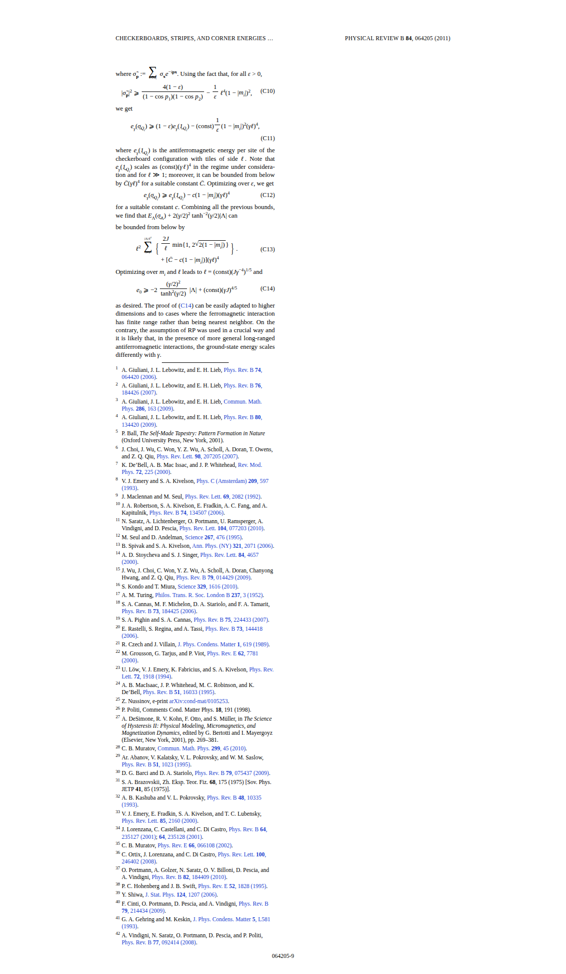Checkerboards, stripes, and corner energies …
PHYSICAL REVIEW B 84, 064205 (2011)
where σ̃p := ∑x∈Qi σxe−ipx. Using the fact that, for all ε > 0,
|σ̃p|2 ⩾ 4(1 − ε)(1 − cos p1)(1 − cos p2) − 1 ε ℓ4(1 − |mi|)2,
(C10)
we get
eγ(σ̲Qi) ⩾ (1 − ε)eγ(1̲Qi) − (const)1 ε(1 − |mi|)2(γℓ)4,
(C11)
where eγ(1̲Qi) is the antiferromagnetic energy per site of the checkerboard configuration with tiles of side ℓ. Note that eγ(1̲Qi) scales as (const)(γℓ)4 in the regime under consideration and for ℓ ≫ 1; moreover, it can be bounded from below by C̄(γℓ)4 for a suitable constant C̄. Optimizing over ε, we get
eγ(σ̲Qi) ⩾ eγ(1̲Qi) − c(1 − |mi|)(γℓ)4
(C12)
for a suitable constant c. Combining all the previous bounds, we find that EΛ(σ̲Λ) + 2(γ/2)2 tanh−2(γ/2)|Λ| can
be bounded from below by
ℓ2 |Λ|/ℓ2 ∑ i=1 { 2J ℓ min{1, 22(1 − |mi|)} + [C̄ − c(1 − |mi|)](γℓ)4 } .
(C13)
Optimizing over mi and ℓ leads to ℓ = (const)(Jγ−4)1/5 and
e0 ⩾ −2 (γ/2)2 tanh2(γ/2) |Λ| + (const)(γJ)4/5
(C14)
as desired. The proof of (C14) can be easily adapted to higher dimensions and to cases where the ferromagnetic interaction has finite range rather than being nearest neighbor. On the contrary, the assumption of RP was used in a crucial way and it is likely that, in the presence of more general long-ranged antiferromagnetic interactions, the ground-state energy scales differently with γ.
1 A. Giuliani, J. L. Lebowitz, and E. H. Lieb, Phys. Rev. B 74, 064420 (2006).
2 A. Giuliani, J. L. Lebowitz, and E. H. Lieb, Phys. Rev. B 76, 184426 (2007).
3 A. Giuliani, J. L. Lebowitz, and E. H. Lieb, Commun. Math. Phys. 286, 163 (2009).
4 A. Giuliani, J. L. Lebowitz, and E. H. Lieb, Phys. Rev. B 80, 134420 (2009).
5 P. Ball, The Self-Made Tapestry: Pattern Formation in Nature (Oxford University Press, New York, 2001).
6 J. Choi, J. Wu, C. Won, Y. Z. Wu, A. Scholl, A. Doran, T. Owens, and Z. Q. Qiu, Phys. Rev. Lett. 98, 207205 (2007).
7 K. De’Bell, A. B. Mac Issac, and J. P. Whitehead, Rev. Mod. Phys. 72, 225 (2000).
8 V. J. Emery and S. A. Kivelson, Phys. C (Amsterdam) 209, 597 (1993).
9 J. Maclennan and M. Seul, Phys. Rev. Lett. 69, 2082 (1992).
10 J. A. Robertson, S. A. Kivelson, E. Fradkin, A. C. Fang, and A. Kapitulnik, Phys. Rev. B 74, 134507 (2006).
11 N. Saratz, A. Lichtenberger, O. Portmann, U. Ramsperger, A. Vindigni, and D. Pescia, Phys. Rev. Lett. 104, 077203 (2010).
12 M. Seul and D. Andelman, Science 267, 476 (1995).
13 B. Spivak and S. A. Kivelson, Ann. Phys. (NY) 321, 2071 (2006).
14 A. D. Stoycheva and S. J. Singer, Phys. Rev. Lett. 84, 4657 (2000).
15 J. Wu, J. Choi, C. Won, Y. Z. Wu, A. Scholl, A. Doran, Chanyong Hwang, and Z. Q. Qiu, Phys. Rev. B 79, 014429 (2009).
16 S. Kondo and T. Miura, Science 329, 1616 (2010).
17 A. M. Turing, Philos. Trans. R. Soc. London B 237, 3 (1952).
18 S. A. Cannas, M. F. Michelon, D. A. Stariolo, and F. A. Tamarit, Phys. Rev. B 73, 184425 (2006).
19 S. A. Pighin and S. A. Cannas, Phys. Rev. B 75, 224433 (2007).
20 E. Rastelli, S. Regina, and A. Tassi, Phys. Rev. B 73, 144418 (2006).
21 R. Czech and J. Villain, J. Phys. Condens. Matter 1, 619 (1989).
22 M. Grousson, G. Tarjus, and P. Viot, Phys. Rev. E 62, 7781 (2000).
23 U. Löw, V. J. Emery, K. Fabricius, and S. A. Kivelson, Phys. Rev. Lett. 72, 1918 (1994).
24 A. B. MacIsaac, J. P. Whitehead, M. C. Robinson, and K. De’Bell, Phys. Rev. B 51, 16033 (1995).
25 Z. Nussinov, e-print arXiv:cond-mat/0105253.
26 P. Politi, Comments Cond. Matter Phys. 18, 191 (1998).
27 A. DeSimone, R. V. Kohn, F. Otto, and S. Müller, in The Science of Hysteresis II: Physical Modeling, Micromagnetics, and Magnetization Dynamics, edited by G. Bertotti and I. Mayergoyz (Elsevier, New York, 2001), pp. 269–381.
28 C. B. Muratov, Commun. Math. Phys. 299, 45 (2010).
29 Ar. Abanov, V. Kalatsky, V. L. Pokrovsky, and W. M. Saslow, Phys. Rev. B 51, 1023 (1995).
30 D. G. Barci and D. A. Stariolo, Phys. Rev. B 79, 075437 (2009).
31 S. A. Brazovskii, Zh. Eksp. Teor. Fiz. 68, 175 (1975) [Sov. Phys. JETP 41, 85 (1975)].
32 A. B. Kashuba and V. L. Pokrovsky, Phys. Rev. B 48, 10335 (1993).
33 V. J. Emery, E. Fradkin, S. A. Kivelson, and T. C. Lubensky, Phys. Rev. Lett. 85, 2160 (2000).
34 J. Lorenzana, C. Castellani, and C. Di Castro, Phys. Rev. B 64, 235127 (2001); 64, 235128 (2001).
35 C. B. Muratov, Phys. Rev. E 66, 066108 (2002).
36 C. Ortix, J. Lorenzana, and C. Di Castro, Phys. Rev. Lett. 100, 246402 (2008).
37 O. Portmann, A. Golzer, N. Saratz, O. V. Billoni, D. Pescia, and A. Vindigni, Phys. Rev. B 82, 184409 (2010).
38 P. C. Hohenberg and J. B. Swift, Phys. Rev. E 52, 1828 (1995).
39 Y. Shiwa, J. Stat. Phys. 124, 1207 (2006).
40 F. Cinti, O. Portmann, D. Pescia, and A. Vindigni, Phys. Rev. B 79, 214434 (2009).
41 G. A. Gehring and M. Keskin, J. Phys. Condens. Matter 5, L581 (1993).
42 A. Vindigni, N. Saratz, O. Portmann, D. Pescia, and P. Politi, Phys. Rev. B 77, 092414 (2008).
064205-9